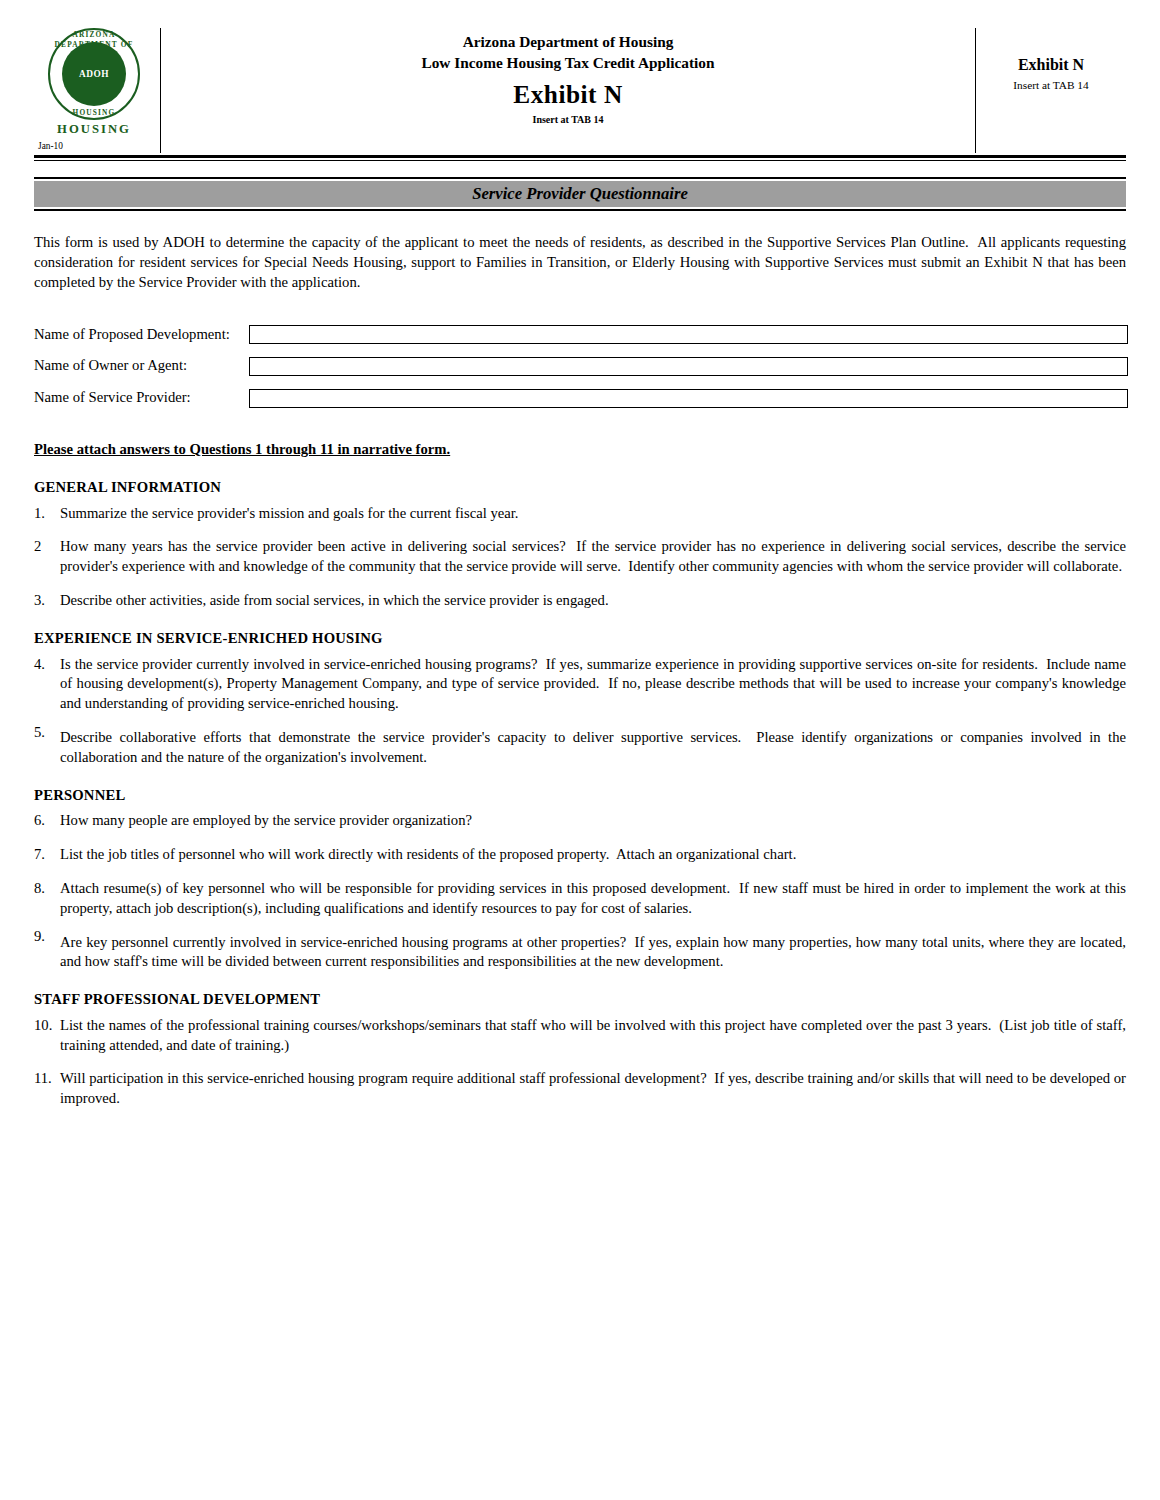ARIZONA DEPARTMENT OF
ADOH
HOUSING
HOUSING
Jan-10
Arizona Department of Housing
Low Income Housing Tax Credit Application
Exhibit N
Insert at TAB 14
Exhibit N
Insert at TAB 14
Service Provider Questionnaire
This form is used by ADOH to determine the capacity of the applicant to meet the needs of residents, as described in the Supportive Services Plan Outline. All applicants requesting consideration for resident services for Special Needs Housing, support to Families in Transition, or Elderly Housing with Supportive Services must submit an Exhibit N that has been completed by the Service Provider with the application.
| Name of Proposed Development: | |
| Name of Owner or Agent: | |
| Name of Service Provider: | |
Please attach answers to Questions 1 through 11 in narrative form.
GENERAL INFORMATION
1.
Summarize the service provider's mission and goals for the current fiscal year.
2
How many years has the service provider been active in delivering social services? If the service provider has no experience in delivering social services, describe the service provider's experience with and knowledge of the community that the service provide will serve. Identify other community agencies with whom the service provider will collaborate.
3.
Describe other activities, aside from social services, in which the service provider is engaged.
EXPERIENCE IN SERVICE-ENRICHED HOUSING
4.
Is the service provider currently involved in service-enriched housing programs? If yes, summarize experience in providing supportive services on-site for residents. Include name of housing development(s), Property Management Company, and type of service provided. If no, please describe methods that will be used to increase your company's knowledge and understanding of providing service-enriched housing.
5.
Describe collaborative efforts that demonstrate the service provider's capacity to deliver supportive services. Please identify organizations or companies involved in the collaboration and the nature of the organization's involvement.
PERSONNEL
6.
How many people are employed by the service provider organization?
7.
List the job titles of personnel who will work directly with residents of the proposed property. Attach an organizational chart.
8.
Attach resume(s) of key personnel who will be responsible for providing services in this proposed development. If new staff must be hired in order to implement the work at this property, attach job description(s), including qualifications and identify resources to pay for cost of salaries.
9.
Are key personnel currently involved in service-enriched housing programs at other properties? If yes, explain how many properties, how many total units, where they are located, and how staff's time will be divided between current responsibilities and responsibilities at the new development.
STAFF PROFESSIONAL DEVELOPMENT
10.
List the names of the professional training courses/workshops/seminars that staff who will be involved with this project have completed over the past 3 years. (List job title of staff, training attended, and date of training.)
11.
Will participation in this service-enriched housing program require additional staff professional development? If yes, describe training and/or skills that will need to be developed or improved.